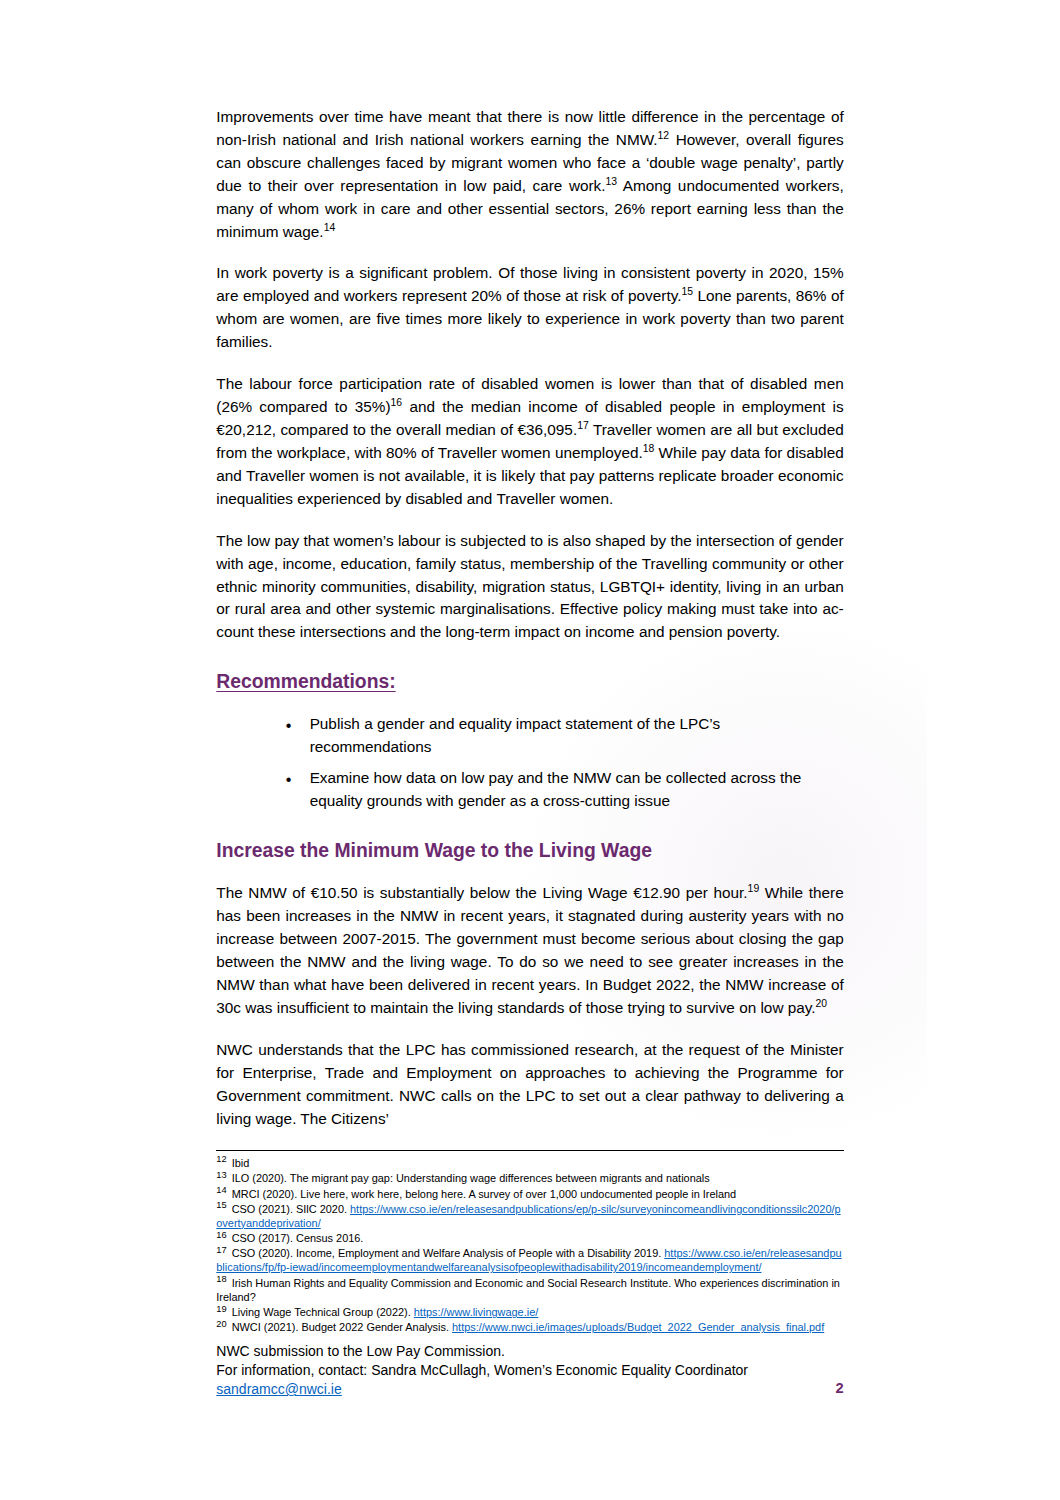Improvements over time have meant that there is now little difference in the percentage of non-Irish national and Irish national workers earning the NMW.12 However, overall figures can obscure challenges faced by migrant women who face a ‘double wage penalty’, partly due to their over representation in low paid, care work.13 Among undocumented workers, many of whom work in care and other essential sectors, 26% report earning less than the minimum wage.14
In work poverty is a significant problem. Of those living in consistent poverty in 2020, 15% are employed and workers represent 20% of those at risk of poverty.15 Lone parents, 86% of whom are women, are five times more likely to experience in work poverty than two parent families.
The labour force participation rate of disabled women is lower than that of disabled men (26% compared to 35%)16 and the median income of disabled people in employment is €20,212, compared to the overall median of €36,095.17 Traveller women are all but excluded from the workplace, with 80% of Traveller women unemployed.18 While pay data for disabled and Traveller women is not available, it is likely that pay patterns replicate broader economic inequalities experienced by disabled and Traveller women.
The low pay that women’s labour is subjected to is also shaped by the intersection of gender with age, income, education, family status, membership of the Travelling community or other ethnic minority communities, disability, migration status, LGBTQI+ identity, living in an urban or rural area and other systemic marginalisations. Effective policy making must take into account these intersections and the long-term impact on income and pension poverty.
Recommendations:
Publish a gender and equality impact statement of the LPC’s recommendations
Examine how data on low pay and the NMW can be collected across the equality grounds with gender as a cross-cutting issue
Increase the Minimum Wage to the Living Wage
The NMW of €10.50 is substantially below the Living Wage €12.90 per hour.19 While there has been increases in the NMW in recent years, it stagnated during austerity years with no increase between 2007-2015. The government must become serious about closing the gap between the NMW and the living wage. To do so we need to see greater increases in the NMW than what have been delivered in recent years. In Budget 2022, the NMW increase of 30c was insufficient to maintain the living standards of those trying to survive on low pay.20
NWC understands that the LPC has commissioned research, at the request of the Minister for Enterprise, Trade and Employment on approaches to achieving the Programme for Government commitment. NWC calls on the LPC to set out a clear pathway to delivering a living wage. The Citizens’
12 Ibid
13 ILO (2020). The migrant pay gap: Understanding wage differences between migrants and nationals
14 MRCI (2020). Live here, work here, belong here. A survey of over 1,000 undocumented people in Ireland
15 CSO (2021). SIlC 2020. https://www.cso.ie/en/releasesandpublications/ep/p-silc/surveyonincomeandlivingconditionssilc2020/povertyanddeprivation/
16 CSO (2017). Census 2016.
17 CSO (2020). Income, Employment and Welfare Analysis of People with a Disability 2019. https://www.cso.ie/en/releasesandpublications/fp/fp-iewad/incomeemploymentandwelfareanalysisofpeoplewithadisability2019/incomeandemployment/
18 Irish Human Rights and Equality Commission and Economic and Social Research Institute. Who experiences discrimination in Ireland?
19 Living Wage Technical Group (2022). https://www.livingwage.ie/
20 NWCI (2021). Budget 2022 Gender Analysis. https://www.nwci.ie/images/uploads/Budget_2022_Gender_analysis_final.pdf
NWC submission to the Low Pay Commission.
For information, contact: Sandra McCullagh, Women’s Economic Equality Coordinator
sandramcc@nwci.ie 2